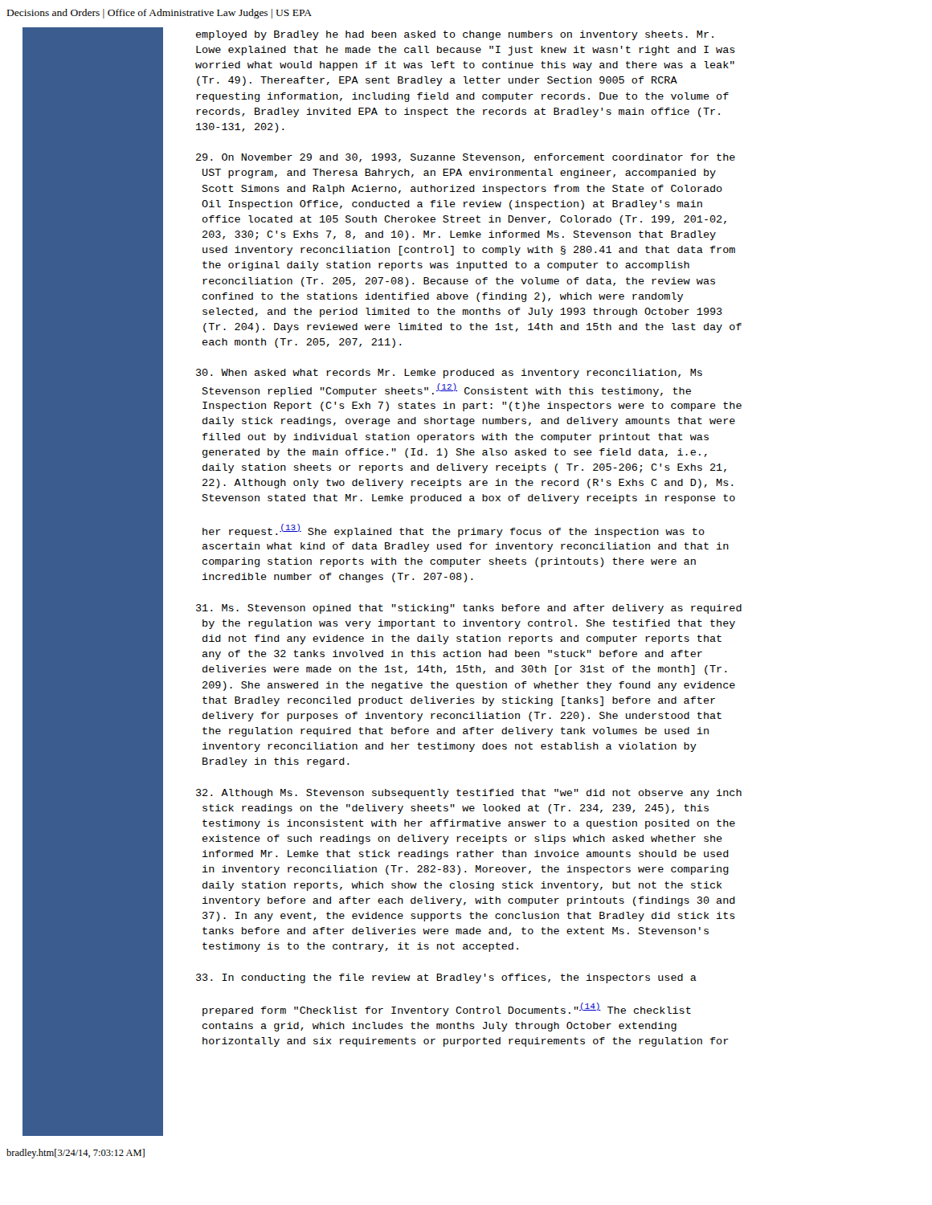Decisions and Orders | Office of Administrative Law Judges | US EPA
employed by Bradley he had been asked to change numbers on inventory sheets. Mr.
Lowe explained that he made the call because "I just knew it wasn't right and I was
worried what would happen if it was left to continue this way and there was a leak"
(Tr. 49). Thereafter, EPA sent Bradley a letter under Section 9005 of RCRA
requesting information, including field and computer records. Due to the volume of
records, Bradley invited EPA to inspect the records at Bradley's main office (Tr.
130-131, 202).

29. On November 29 and 30, 1993, Suzanne Stevenson, enforcement coordinator for the
 UST program, and Theresa Bahrych, an EPA environmental engineer, accompanied by
 Scott Simons and Ralph Acierno, authorized inspectors from the State of Colorado
 Oil Inspection Office, conducted a file review (inspection) at Bradley's main
 office located at 105 South Cherokee Street in Denver, Colorado (Tr. 199, 201-02,
 203, 330; C's Exhs 7, 8, and 10). Mr. Lemke informed Ms. Stevenson that Bradley
 used inventory reconciliation [control] to comply with § 280.41 and that data from
 the original daily station reports was inputted to a computer to accomplish
 reconciliation (Tr. 205, 207-08). Because of the volume of data, the review was
 confined to the stations identified above (finding 2), which were randomly
 selected, and the period limited to the months of July 1993 through October 1993
 (Tr. 204). Days reviewed were limited to the 1st, 14th and 15th and the last day of
 each month (Tr. 205, 207, 211).

30. When asked what records Mr. Lemke produced as inventory reconciliation, Ms
 Stevenson replied "Computer sheets".(12) Consistent with this testimony, the
 Inspection Report (C's Exh 7) states in part: "(t)he inspectors were to compare the
 daily stick readings, overage and shortage numbers, and delivery amounts that were
 filled out by individual station operators with the computer printout that was
 generated by the main office." (Id. 1) She also asked to see field data, i.e.,
 daily station sheets or reports and delivery receipts ( Tr. 205-206; C's Exhs 21,
 22). Although only two delivery receipts are in the record (R's Exhs C and D), Ms.
 Stevenson stated that Mr. Lemke produced a box of delivery receipts in response to

 her request.(13) She explained that the primary focus of the inspection was to
 ascertain what kind of data Bradley used for inventory reconciliation and that in
 comparing station reports with the computer sheets (printouts) there were an
 incredible number of changes (Tr. 207-08).

31. Ms. Stevenson opined that "sticking" tanks before and after delivery as required
 by the regulation was very important to inventory control. She testified that they
 did not find any evidence in the daily station reports and computer reports that
 any of the 32 tanks involved in this action had been "stuck" before and after
 deliveries were made on the 1st, 14th, 15th, and 30th [or 31st of the month] (Tr.
 209). She answered in the negative the question of whether they found any evidence
 that Bradley reconciled product deliveries by sticking [tanks] before and after
 delivery for purposes of inventory reconciliation (Tr. 220). She understood that
 the regulation required that before and after delivery tank volumes be used in
 inventory reconciliation and her testimony does not establish a violation by
 Bradley in this regard.

32. Although Ms. Stevenson subsequently testified that "we" did not observe any inch
 stick readings on the "delivery sheets" we looked at (Tr. 234, 239, 245), this
 testimony is inconsistent with her affirmative answer to a question posited on the
 existence of such readings on delivery receipts or slips which asked whether she
 informed Mr. Lemke that stick readings rather than invoice amounts should be used
 in inventory reconciliation (Tr. 282-83). Moreover, the inspectors were comparing
 daily station reports, which show the closing stick inventory, but not the stick
 inventory before and after each delivery, with computer printouts (findings 30 and
 37). In any event, the evidence supports the conclusion that Bradley did stick its
 tanks before and after deliveries were made and, to the extent Ms. Stevenson's
 testimony is to the contrary, it is not accepted.

33. In conducting the file review at Bradley's offices, the inspectors used a

 prepared form "Checklist for Inventory Control Documents."(14) The checklist
 contains a grid, which includes the months July through October extending
 horizontally and six requirements or purported requirements of the regulation for
bradley.htm[3/24/14, 7:03:12 AM]